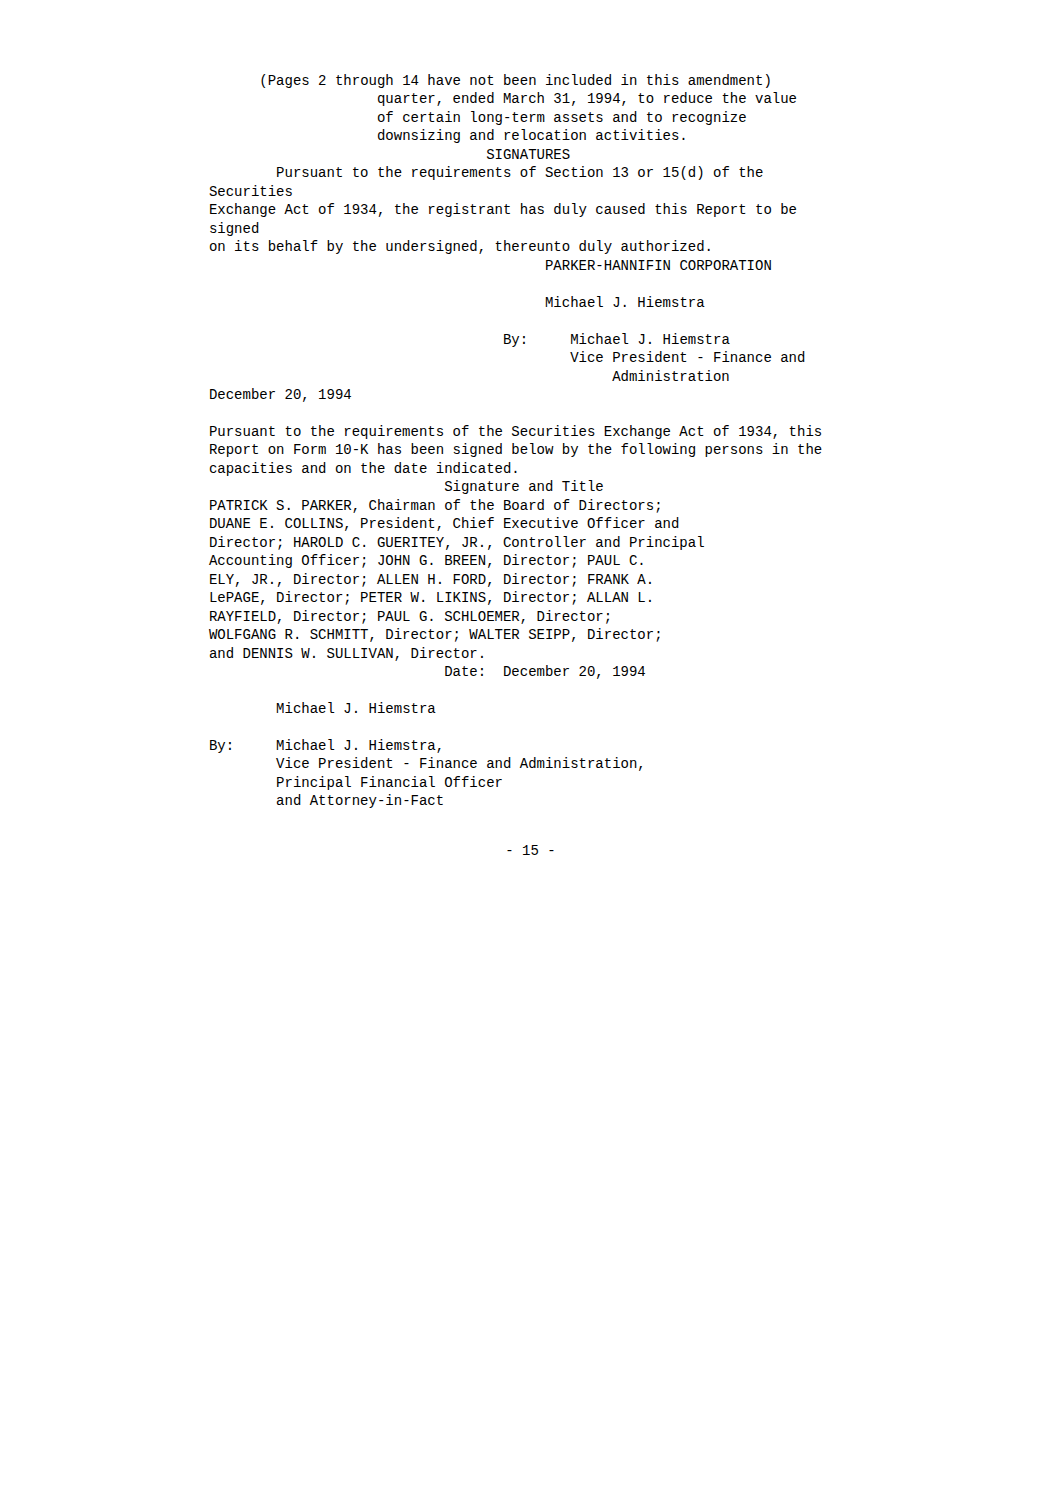(Pages 2 through 14 have not been included in this amendment)
                    quarter, ended March 31, 1994, to reduce the value
                    of certain long-term assets and to recognize
                    downsizing and relocation activities.
                                 SIGNATURES
        Pursuant to the requirements of Section 13 or 15(d) of the Securities
Exchange Act of 1934, the registrant has duly caused this Report to be signed
on its behalf by the undersigned, thereunto duly authorized.
                                        PARKER-HANNIFIN CORPORATION
                                        Michael J. Hiemstra

                                   By:     Michael J. Hiemstra
                                           Vice President - Finance and
                                                Administration
December 20, 1994
Pursuant to the requirements of the Securities Exchange Act of 1934, this
Report on Form 10-K has been signed below by the following persons in the
capacities and on the date indicated.
                            Signature and Title
PATRICK S. PARKER, Chairman of the Board of Directors;
DUANE E. COLLINS, President, Chief Executive Officer and
Director; HAROLD C. GUERITEY, JR., Controller and Principal
Accounting Officer; JOHN G. BREEN, Director; PAUL C.
ELY, JR., Director; ALLEN H. FORD, Director; FRANK A.
LePAGE, Director; PETER W. LIKINS, Director; ALLAN L.
RAYFIELD, Director; PAUL G. SCHLOEMER, Director;
WOLFGANG R. SCHMITT, Director; WALTER SEIPP, Director;
and DENNIS W. SULLIVAN, Director.
                            Date:  December 20, 1994
        Michael J. Hiemstra

By:     Michael J. Hiemstra,
        Vice President - Finance and Administration,
        Principal Financial Officer
        and Attorney-in-Fact
- 15 -